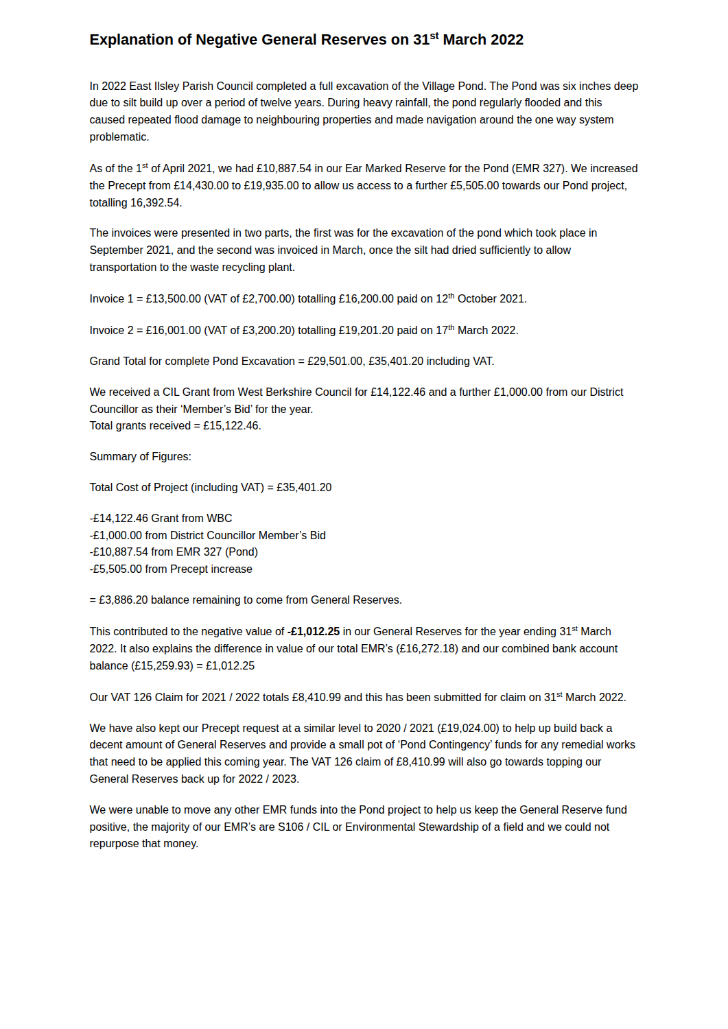Explanation of Negative General Reserves on 31st March 2022
In 2022 East Ilsley Parish Council completed a full excavation of the Village Pond. The Pond was six inches deep due to silt build up over a period of twelve years. During heavy rainfall, the pond regularly flooded and this caused repeated flood damage to neighbouring properties and made navigation around the one way system problematic.
As of the 1st of April 2021, we had £10,887.54 in our Ear Marked Reserve for the Pond (EMR 327). We increased the Precept from £14,430.00 to £19,935.00 to allow us access to a further £5,505.00 towards our Pond project, totalling 16,392.54.
The invoices were presented in two parts, the first was for the excavation of the pond which took place in September 2021, and the second was invoiced in March, once the silt had dried sufficiently to allow transportation to the waste recycling plant.
Invoice 1 = £13,500.00 (VAT of £2,700.00) totalling £16,200.00 paid on 12th October 2021.
Invoice 2 = £16,001.00 (VAT of £3,200.20) totalling £19,201.20 paid on 17th March 2022.
Grand Total for complete Pond Excavation = £29,501.00, £35,401.20 including VAT.
We received a CIL Grant from West Berkshire Council for £14,122.46 and a further £1,000.00 from our District Councillor as their ‘Member’s Bid’ for the year.
Total grants received = £15,122.46.
Summary of Figures:
Total Cost of Project (including VAT) = £35,401.20
-£14,122.46 Grant from WBC
-£1,000.00 from District Councillor Member’s Bid
-£10,887.54 from EMR 327 (Pond)
-£5,505.00 from Precept increase
= £3,886.20 balance remaining to come from General Reserves.
This contributed to the negative value of -£1,012.25 in our General Reserves for the year ending 31st March 2022. It also explains the difference in value of our total EMR’s (£16,272.18) and our combined bank account balance (£15,259.93) = £1,012.25
Our VAT 126 Claim for 2021 / 2022 totals £8,410.99 and this has been submitted for claim on 31st March 2022.
We have also kept our Precept request at a similar level to 2020 / 2021 (£19,024.00) to help up build back a decent amount of General Reserves and provide a small pot of ‘Pond Contingency’ funds for any remedial works that need to be applied this coming year. The VAT 126 claim of £8,410.99 will also go towards topping our General Reserves back up for 2022 / 2023.
We were unable to move any other EMR funds into the Pond project to help us keep the General Reserve fund positive, the majority of our EMR’s are S106 / CIL or Environmental Stewardship of a field and we could not repurpose that money.